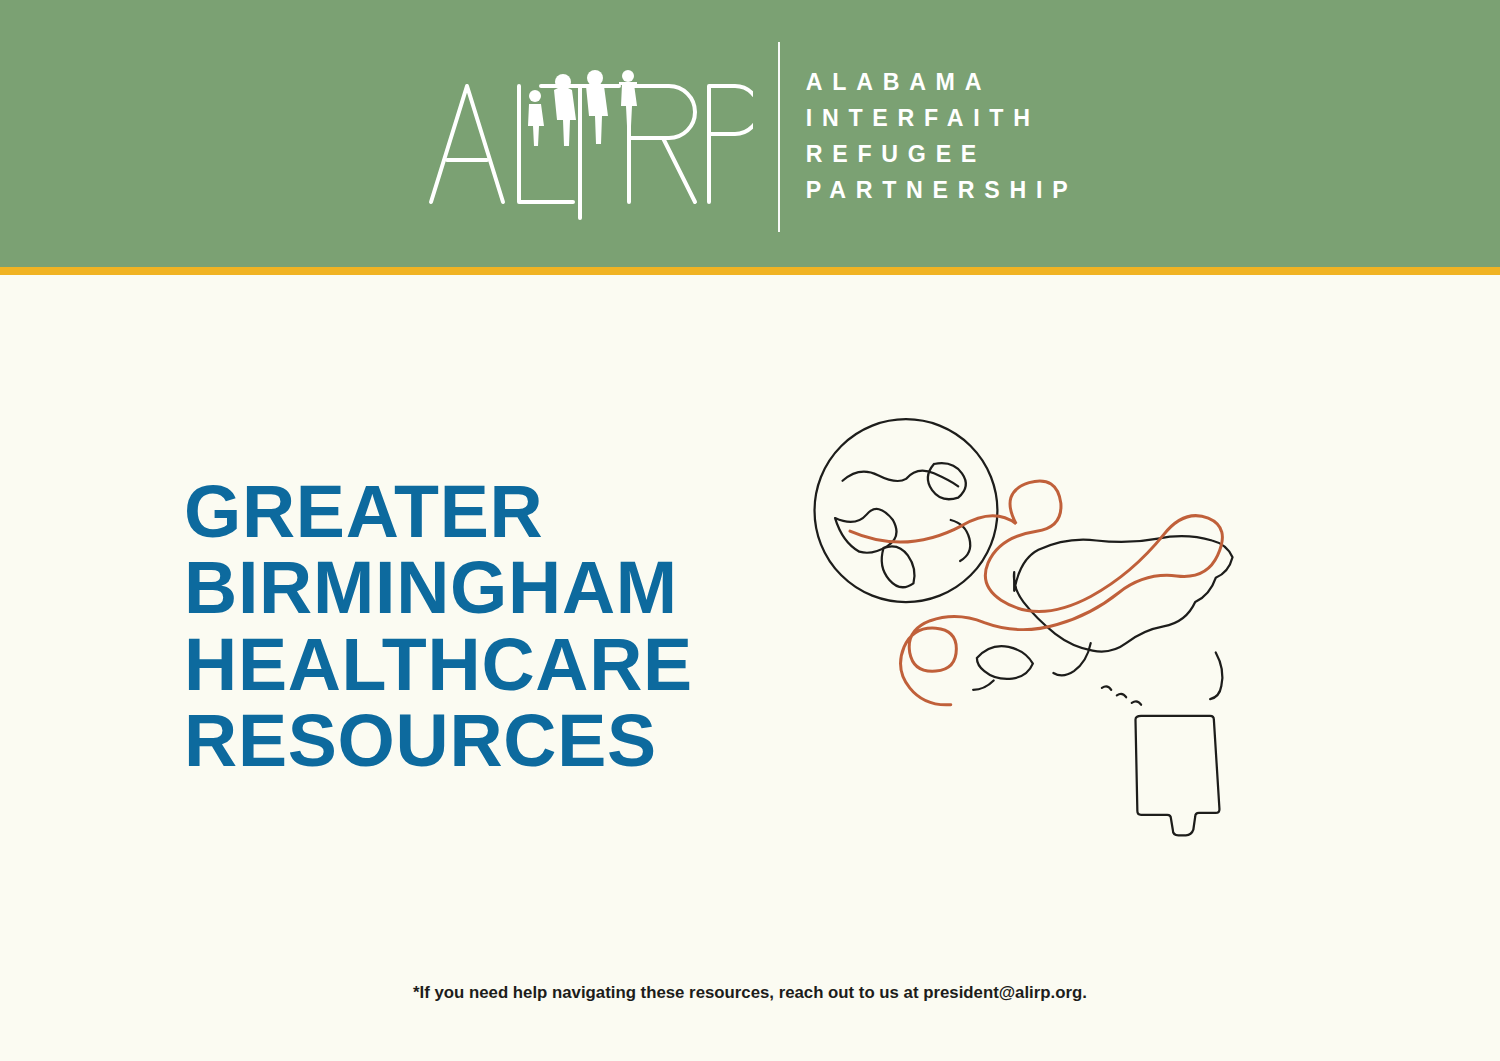Alabama Interfaith Refugee Partnership
Greater Birmingham Healthcare Resources
Illustration of a globe, the United States, and Alabama connected by a winding line A line traces a journey from the globe across the United States and down to the state of Alabama.
Globe, United States, and Alabama linked by a traveling path.
*If you need help navigating these resources, reach out to us at president@alirp.org.